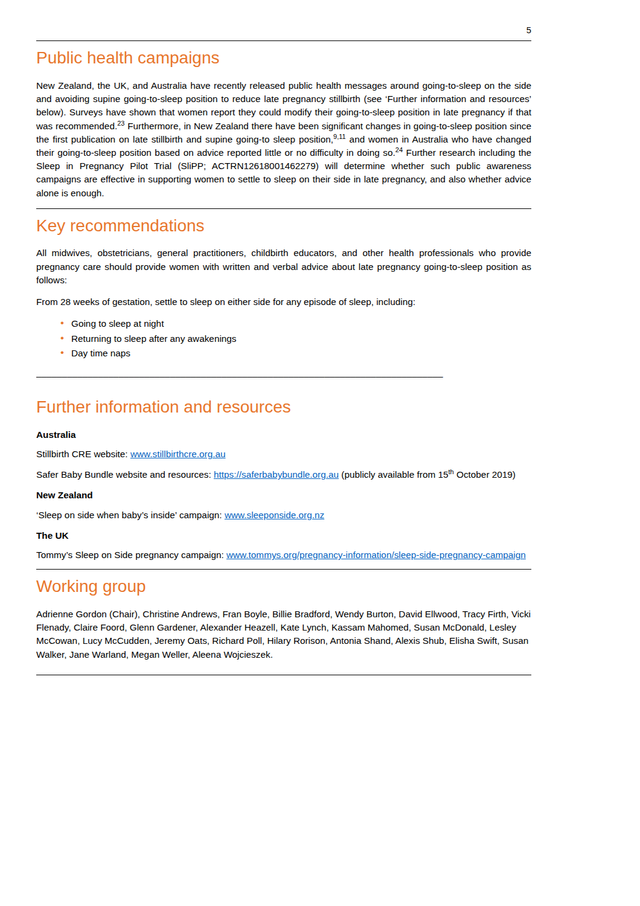5
Public health campaigns
New Zealand, the UK, and Australia have recently released public health messages around going-to-sleep on the side and avoiding supine going-to-sleep position to reduce late pregnancy stillbirth (see ‘Further information and resources’ below). Surveys have shown that women report they could modify their going-to-sleep position in late pregnancy if that was recommended.23 Furthermore, in New Zealand there have been significant changes in going-to-sleep position since the first publication on late stillbirth and supine going-to sleep position,9,11 and women in Australia who have changed their going-to-sleep position based on advice reported little or no difficulty in doing so.24 Further research including the Sleep in Pregnancy Pilot Trial (SliPP; ACTRN12618001462279) will determine whether such public awareness campaigns are effective in supporting women to settle to sleep on their side in late pregnancy, and also whether advice alone is enough.
Key recommendations
All midwives, obstetricians, general practitioners, childbirth educators, and other health professionals who provide pregnancy care should provide women with written and verbal advice about late pregnancy going-to-sleep position as follows:
From 28 weeks of gestation, settle to sleep on either side for any episode of sleep, including:
Going to sleep at night
Returning to sleep after any awakenings
Day time naps
_______________________________________________________________________________
Further information and resources
Australia
Stillbirth CRE website: www.stillbirthcre.org.au
Safer Baby Bundle website and resources: https://saferbabybundle.org.au (publicly available from 15th October 2019)
New Zealand
‘Sleep on side when baby’s inside’ campaign: www.sleeponside.org.nz
The UK
Tommy’s Sleep on Side pregnancy campaign: www.tommys.org/pregnancy-information/sleep-side-pregnancy-campaign
Working group
Adrienne Gordon (Chair), Christine Andrews, Fran Boyle, Billie Bradford, Wendy Burton, David Ellwood, Tracy Firth, Vicki Flenady, Claire Foord, Glenn Gardener, Alexander Heazell, Kate Lynch, Kassam Mahomed, Susan McDonald, Lesley McCowan, Lucy McCudden, Jeremy Oats, Richard Poll, Hilary Rorison, Antonia Shand, Alexis Shub, Elisha Swift, Susan Walker, Jane Warland, Megan Weller, Aleena Wojcieszek.